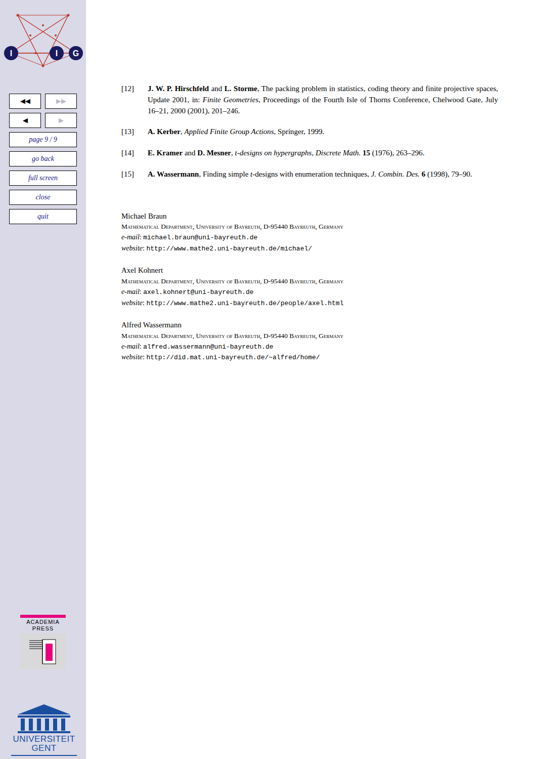I I G
◀◀
▶▶
◀
▶
page 9 / 9
go back
full screen
close
quit
ACADEMIA
PRESS
UNIVERSITEIT
GENT
[12] J. W. P. Hirschfeld and L. Storme, The packing problem in statistics, coding theory and finite projective spaces, Update 2001, in: Finite Geometries, Proceedings of the Fourth Isle of Thorns Conference, Chelwood Gate, July 16–21, 2000 (2001), 201–246.
[13] A. Kerber, Applied Finite Group Actions, Springer, 1999.
[14] E. Kramer and D. Mesner, t-designs on hypergraphs, Discrete Math. 15 (1976), 263–296.
[15] A. Wassermann, Finding simple t-designs with enumeration techniques, J. Combin. Des. 6 (1998), 79–90.
Michael Braun
Mathematical Department, University of Bayreuth, D-95440 Bayreuth, Germany
e-mail: michael.braun@uni-bayreuth.de
website: http://www.mathe2.uni-bayreuth.de/michael/
Axel Kohnert
Mathematical Department, University of Bayreuth, D-95440 Bayreuth, Germany
e-mail: axel.kohnert@uni-bayreuth.de
website: http://www.mathe2.uni-bayreuth.de/people/axel.html
Alfred Wassermann
Mathematical Department, University of Bayreuth, D-95440 Bayreuth, Germany
e-mail: alfred.wassermann@uni-bayreuth.de
website: http://did.mat.uni-bayreuth.de/~alfred/home/